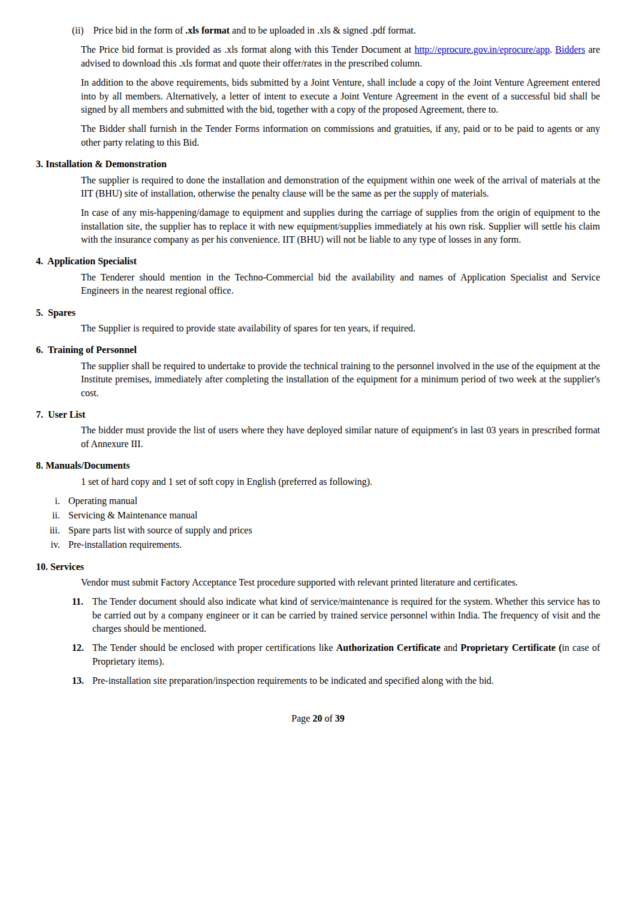(ii) Price bid in the form of .xls format and to be uploaded in .xls & signed .pdf format.
The Price bid format is provided as .xls format along with this Tender Document at http://eprocure.gov.in/eprocure/app. Bidders are advised to download this .xls format and quote their offer/rates in the prescribed column.
In addition to the above requirements, bids submitted by a Joint Venture, shall include a copy of the Joint Venture Agreement entered into by all members. Alternatively, a letter of intent to execute a Joint Venture Agreement in the event of a successful bid shall be signed by all members and submitted with the bid, together with a copy of the proposed Agreement, there to.
The Bidder shall furnish in the Tender Forms information on commissions and gratuities, if any, paid or to be paid to agents or any other party relating to this Bid.
3. Installation & Demonstration
The supplier is required to done the installation and demonstration of the equipment within one week of the arrival of materials at the IIT (BHU) site of installation, otherwise the penalty clause will be the same as per the supply of materials.
In case of any mis-happening/damage to equipment and supplies during the carriage of supplies from the origin of equipment to the installation site, the supplier has to replace it with new equipment/supplies immediately at his own risk. Supplier will settle his claim with the insurance company as per his convenience. IIT (BHU) will not be liable to any type of losses in any form.
4. Application Specialist
The Tenderer should mention in the Techno-Commercial bid the availability and names of Application Specialist and Service Engineers in the nearest regional office.
5. Spares
The Supplier is required to provide state availability of spares for ten years, if required.
6. Training of Personnel
The supplier shall be required to undertake to provide the technical training to the personnel involved in the use of the equipment at the Institute premises, immediately after completing the installation of the equipment for a minimum period of two week at the supplier's cost.
7. User List
The bidder must provide the list of users where they have deployed similar nature of equipment's in last 03 years in prescribed format of Annexure III.
8. Manuals/Documents
1 set of hard copy and 1 set of soft copy in English (preferred as following).
i. Operating manual
ii. Servicing & Maintenance manual
iii. Spare parts list with source of supply and prices
iv. Pre-installation requirements.
10. Services
Vendor must submit Factory Acceptance Test procedure supported with relevant printed literature and certificates.
11. The Tender document should also indicate what kind of service/maintenance is required for the system. Whether this service has to be carried out by a company engineer or it can be carried by trained service personnel within India. The frequency of visit and the charges should be mentioned.
12. The Tender should be enclosed with proper certifications like Authorization Certificate and Proprietary Certificate (in case of Proprietary items).
13. Pre-installation site preparation/inspection requirements to be indicated and specified along with the bid.
Page 20 of 39